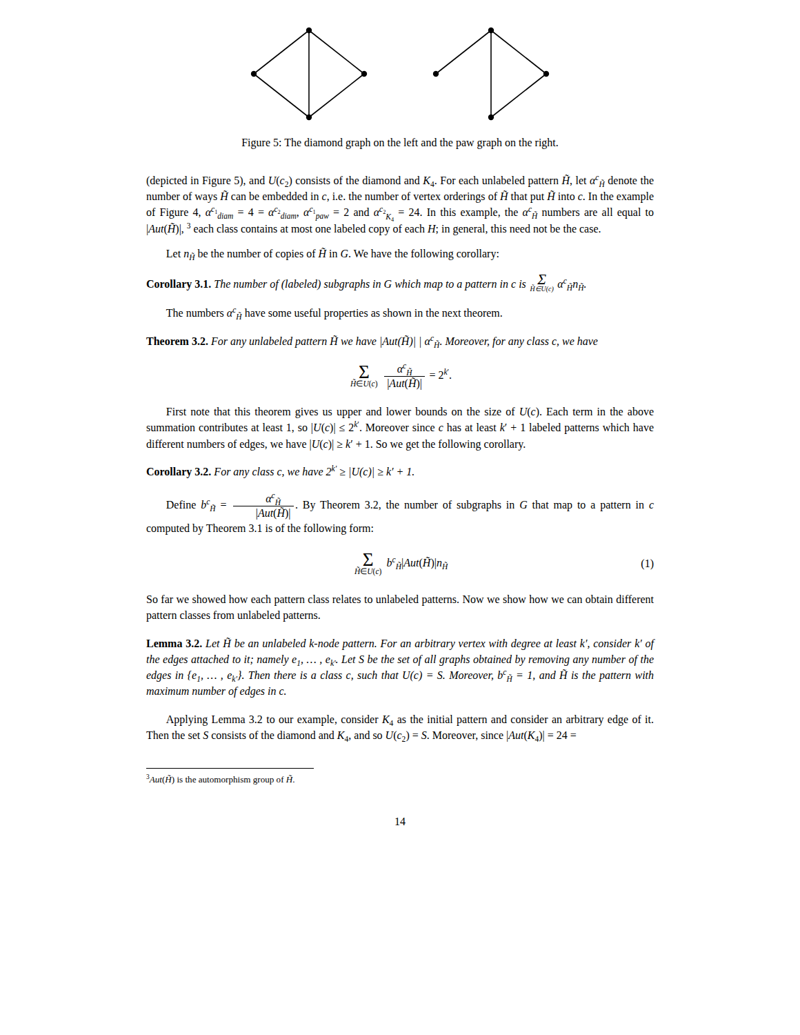Figure 5: The diamond graph on the left and the paw graph on the right.
(depicted in Figure 5), and U(c2) consists of the diamond and K4. For each unlabeled pattern H̃, let αcH̃ denote the number of ways H̃ can be embedded in c, i.e. the number of vertex orderings of H̃ that put H̃ into c. In the example of Figure 4, αc1diam = 4 = αc2diam, αc1paw = 2 and αc2K4 = 24. In this example, the αcH̃ numbers are all equal to |Aut(H̃)|, 3 each class contains at most one labeled copy of each H; in general, this need not be the case.
Let nH̃ be the number of copies of H̃ in G. We have the following corollary:
Corollary 3.1. The number of (labeled) subgraphs in G which map to a pattern in c is ΣH̃∈U(c) αcH̃nH̃.
The numbers αcH̃ have some useful properties as shown in the next theorem.
Theorem 3.2. For any unlabeled pattern H̃ we have |Aut(H̃)| | αcH̃. Moreover, for any class c, we have
ΣH̃∈U(c) αcH̃|Aut(H̃)| = 2k′.
First note that this theorem gives us upper and lower bounds on the size of U(c). Each term in the above summation contributes at least 1, so |U(c)| ≤ 2k′. Moreover since c has at least k′ + 1 labeled patterns which have different numbers of edges, we have |U(c)| ≥ k′ + 1. So we get the following corollary.
Corollary 3.2. For any class c, we have 2k′ ≥ |U(c)| ≥ k′ + 1.
Define bcH̃ = αcH̃|Aut(H̃)|. By Theorem 3.2, the number of subgraphs in G that map to a pattern in c computed by Theorem 3.1 is of the following form:
ΣH̃∈U(c) bcH̃|Aut(H̃)|nH̃ (1)
So far we showed how each pattern class relates to unlabeled patterns. Now we show how we can obtain different pattern classes from unlabeled patterns.
Lemma 3.2. Let H̃ be an unlabeled k-node pattern. For an arbitrary vertex with degree at least k′, consider k′ of the edges attached to it; namely e1, … , ek′. Let S be the set of all graphs obtained by removing any number of the edges in {e1, … , ek′}. Then there is a class c, such that U(c) = S. Moreover, bcH̃ = 1, and H̃ is the pattern with maximum number of edges in c.
Applying Lemma 3.2 to our example, consider K4 as the initial pattern and consider an arbitrary edge of it. Then the set S consists of the diamond and K4, and so U(c2) = S. Moreover, since |Aut(K4)| = 24 =
3Aut(H̃) is the automorphism group of H̃.
14